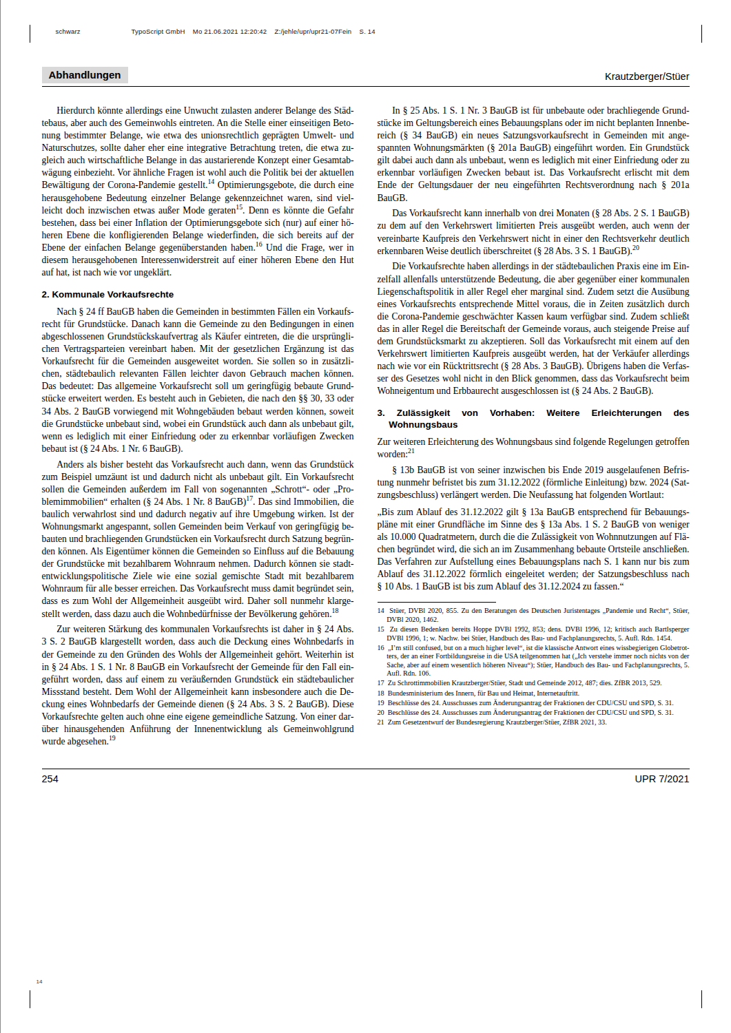schwarz
TypoScript GmbH Mo 21.06.2021 12:20:42 Z:/jehle/upr/upr21-07Fein S. 14
Abhandlungen
Krautzberger/Stüer
Hierdurch könnte allerdings eine Unwucht zulasten anderer Belange des Städtebaus, aber auch des Gemeinwohls eintreten. An die Stelle einer einseitigen Betonung bestimmter Belange, wie etwa des unionsrechtlich geprägten Umwelt- und Naturschutzes, sollte daher eher eine integrative Betrachtung treten, die etwa zugleich auch wirtschaftliche Belange in das austarierende Konzept einer Gesamtabwägung einbezieht. Vor ähnliche Fragen ist wohl auch die Politik bei der aktuellen Bewältigung der Corona-Pandemie gestellt.14 Optimierungsgebote, die durch eine herausgehobene Bedeutung einzelner Belange gekennzeichnet waren, sind vielleicht doch inzwischen etwas außer Mode geraten15. Denn es könnte die Gefahr bestehen, dass bei einer Inflation der Optimierungsgebote sich (nur) auf einer höheren Ebene die konfligierenden Belange wiederfinden, die sich bereits auf der Ebene der einfachen Belange gegenüberstanden haben.16 Und die Frage, wer in diesem herausgehobenen Interessenwiderstreit auf einer höheren Ebene den Hut auf hat, ist nach wie vor ungeklärt.
2. Kommunale Vorkaufsrechte
Nach § 24 ff BauGB haben die Gemeinden in bestimmten Fällen ein Vorkaufsrecht für Grundstücke. Danach kann die Gemeinde zu den Bedingungen in einen abgeschlossenen Grundstückskaufvertrag als Käufer eintreten, die die ursprünglichen Vertragsparteien vereinbart haben. Mit der gesetzlichen Ergänzung ist das Vorkaufsrecht für die Gemeinden ausgeweitet worden. Sie sollen so in zusätzlichen, städtebaulich relevanten Fällen leichter davon Gebrauch machen können. Das bedeutet: Das allgemeine Vorkaufsrecht soll um geringfügig bebaute Grundstücke erweitert werden. Es besteht auch in Gebieten, die nach den §§ 30, 33 oder 34 Abs. 2 BauGB vorwiegend mit Wohngebäuden bebaut werden können, soweit die Grundstücke unbebaut sind, wobei ein Grundstück auch dann als unbebaut gilt, wenn es lediglich mit einer Einfriedung oder zu erkennbar vorläufigen Zwecken bebaut ist (§ 24 Abs. 1 Nr. 6 BauGB).
Anders als bisher besteht das Vorkaufsrecht auch dann, wenn das Grundstück zum Beispiel umzäunt ist und dadurch nicht als unbebaut gilt. Ein Vorkaufsrecht sollen die Gemeinden außerdem im Fall von sogenannten „Schrott“- oder „Problemimmobilien“ erhalten (§ 24 Abs. 1 Nr. 8 BauGB)17. Das sind Immobilien, die baulich verwahrlost sind und dadurch negativ auf ihre Umgebung wirken. Ist der Wohnungsmarkt angespannt, sollen Gemeinden beim Verkauf von geringfügig bebauten und brachliegenden Grundstücken ein Vorkaufsrecht durch Satzung begründen können. Als Eigentümer können die Gemeinden so Einfluss auf die Bebauung der Grundstücke mit bezahlbarem Wohnraum nehmen. Dadurch können sie stadtentwicklungspolitische Ziele wie eine sozial gemischte Stadt mit bezahlbarem Wohnraum für alle besser erreichen. Das Vorkaufsrecht muss damit begründet sein, dass es zum Wohl der Allgemeinheit ausgeübt wird. Daher soll nunmehr klargestellt werden, dass dazu auch die Wohnbedürfnisse der Bevölkerung gehören.18
Zur weiteren Stärkung des kommunalen Vorkaufsrechts ist daher in § 24 Abs. 3 S. 2 BauGB klargestellt worden, dass auch die Deckung eines Wohnbedarfs in der Gemeinde zu den Gründen des Wohls der Allgemeinheit gehört. Weiterhin ist in § 24 Abs. 1 S. 1 Nr. 8 BauGB ein Vorkaufsrecht der Gemeinde für den Fall eingeführt worden, dass auf einem zu veräußernden Grundstück ein städtebaulicher Missstand besteht. Dem Wohl der Allgemeinheit kann insbesondere auch die Deckung eines Wohnbedarfs der Gemeinde dienen (§ 24 Abs. 3 S. 2 BauGB). Diese Vorkaufsrechte gelten auch ohne eine eigene gemeindliche Satzung. Von einer darüber hinausgehenden Anführung der Innenentwicklung als Gemeinwohlgrund wurde abgesehen.19
In § 25 Abs. 1 S. 1 Nr. 3 BauGB ist für unbebaute oder brachliegende Grundstücke im Geltungsbereich eines Bebauungsplans oder im nicht beplanten Innenbereich (§ 34 BauGB) ein neues Satzungsvorkaufsrecht in Gemeinden mit angespannten Wohnungsmärkten (§ 201a BauGB) eingeführt worden. Ein Grundstück gilt dabei auch dann als unbebaut, wenn es lediglich mit einer Einfriedung oder zu erkennbar vorläufigen Zwecken bebaut ist. Das Vorkaufsrecht erlischt mit dem Ende der Geltungsdauer der neu eingeführten Rechtsverordnung nach § 201a BauGB.
Das Vorkaufsrecht kann innerhalb von drei Monaten (§ 28 Abs. 2 S. 1 BauGB) zu dem auf den Verkehrswert limitierten Preis ausgeübt werden, auch wenn der vereinbarte Kaufpreis den Verkehrswert nicht in einer den Rechtsverkehr deutlich erkennbaren Weise deutlich überschreitet (§ 28 Abs. 3 S. 1 BauGB).20
Die Vorkaufsrechte haben allerdings in der städtebaulichen Praxis eine im Einzelfall allenfalls unterstützende Bedeutung, die aber gegenüber einer kommunalen Liegenschaftspolitik in aller Regel eher marginal sind. Zudem setzt die Ausübung eines Vorkaufsrechts entsprechende Mittel voraus, die in Zeiten zusätzlich durch die Corona-Pandemie geschwächter Kassen kaum verfügbar sind. Zudem schließt das in aller Regel die Bereitschaft der Gemeinde voraus, auch steigende Preise auf dem Grundstücksmarkt zu akzeptieren. Soll das Vorkaufsrecht mit einem auf den Verkehrswert limitierten Kaufpreis ausgeübt werden, hat der Verkäufer allerdings nach wie vor ein Rücktrittsrecht (§ 28 Abs. 3 BauGB). Übrigens haben die Verfasser des Gesetzes wohl nicht in den Blick genommen, dass das Vorkaufsrecht beim Wohneigentum und Erbbaurecht ausgeschlossen ist (§ 24 Abs. 2 BauGB).
3. Zulässigkeit von Vorhaben: Weitere Erleichterungen des Wohnungsbaus
Zur weiteren Erleichterung des Wohnungsbaus sind folgende Regelungen getroffen worden:21
§ 13b BauGB ist von seiner inzwischen bis Ende 2019 ausgelaufenen Befristung nunmehr befristet bis zum 31.12.2022 (förmliche Einleitung) bzw. 2024 (Satzungsbeschluss) verlängert werden. Die Neufassung hat folgenden Wortlaut:
„Bis zum Ablauf des 31.12.2022 gilt § 13a BauGB entsprechend für Bebauungspläne mit einer Grundfläche im Sinne des § 13a Abs. 1 S. 2 BauGB von weniger als 10.000 Quadratmetern, durch die die Zulässigkeit von Wohnnutzungen auf Flächen begründet wird, die sich an im Zusammenhang bebaute Ortsteile anschließen. Das Verfahren zur Aufstellung eines Bebauungsplans nach S. 1 kann nur bis zum Ablauf des 31.12.2022 förmlich eingeleitet werden; der Satzungsbeschluss nach § 10 Abs. 1 BauGB ist bis zum Ablauf des 31.12.2024 zu fassen.“
14 Stüer, DVBl 2020, 855. Zu den Beratungen des Deutschen Juristentages „Pandemie und Recht“, Stüer, DVBl 2020, 1462.
15 Zu diesen Bedenken bereits Hoppe DVBl 1992, 853; dens. DVBl 1996, 12; kritisch auch Bartlsperger DVBl 1996, 1; w. Nachw. bei Stüer, Handbuch des Bau- und Fachplanungsrechts, 5. Aufl. Rdn. 1454.
16 „I’m still confused, but on a much higher level“, ist die klassische Antwort eines wissbegierigen Globetrotters, der an einer Fortbildungsreise in die USA teilgenommen hat („Ich verstehe immer noch nichts von der Sache, aber auf einem wesentlich höheren Niveau“); Stüer, Handbuch des Bau- und Fachplanungsrechts, 5. Aufl. Rdn. 106.
17 Zu Schrottimmobilien Krautzberger/Stüer, Stadt und Gemeinde 2012, 487; dies. ZfBR 2013, 529.
18 Bundesministerium des Innern, für Bau und Heimat, Internetauftritt.
19 Beschlüsse des 24. Ausschusses zum Änderungsantrag der Fraktionen der CDU/CSU und SPD, S. 31.
20 Beschlüsse des 24. Ausschusses zum Änderungsantrag der Fraktionen der CDU/CSU und SPD, S. 31.
21 Zum Gesetzentwurf der Bundesregierung Krautzberger/Stüer, ZfBR 2021, 33.
254
UPR 7/2021
14